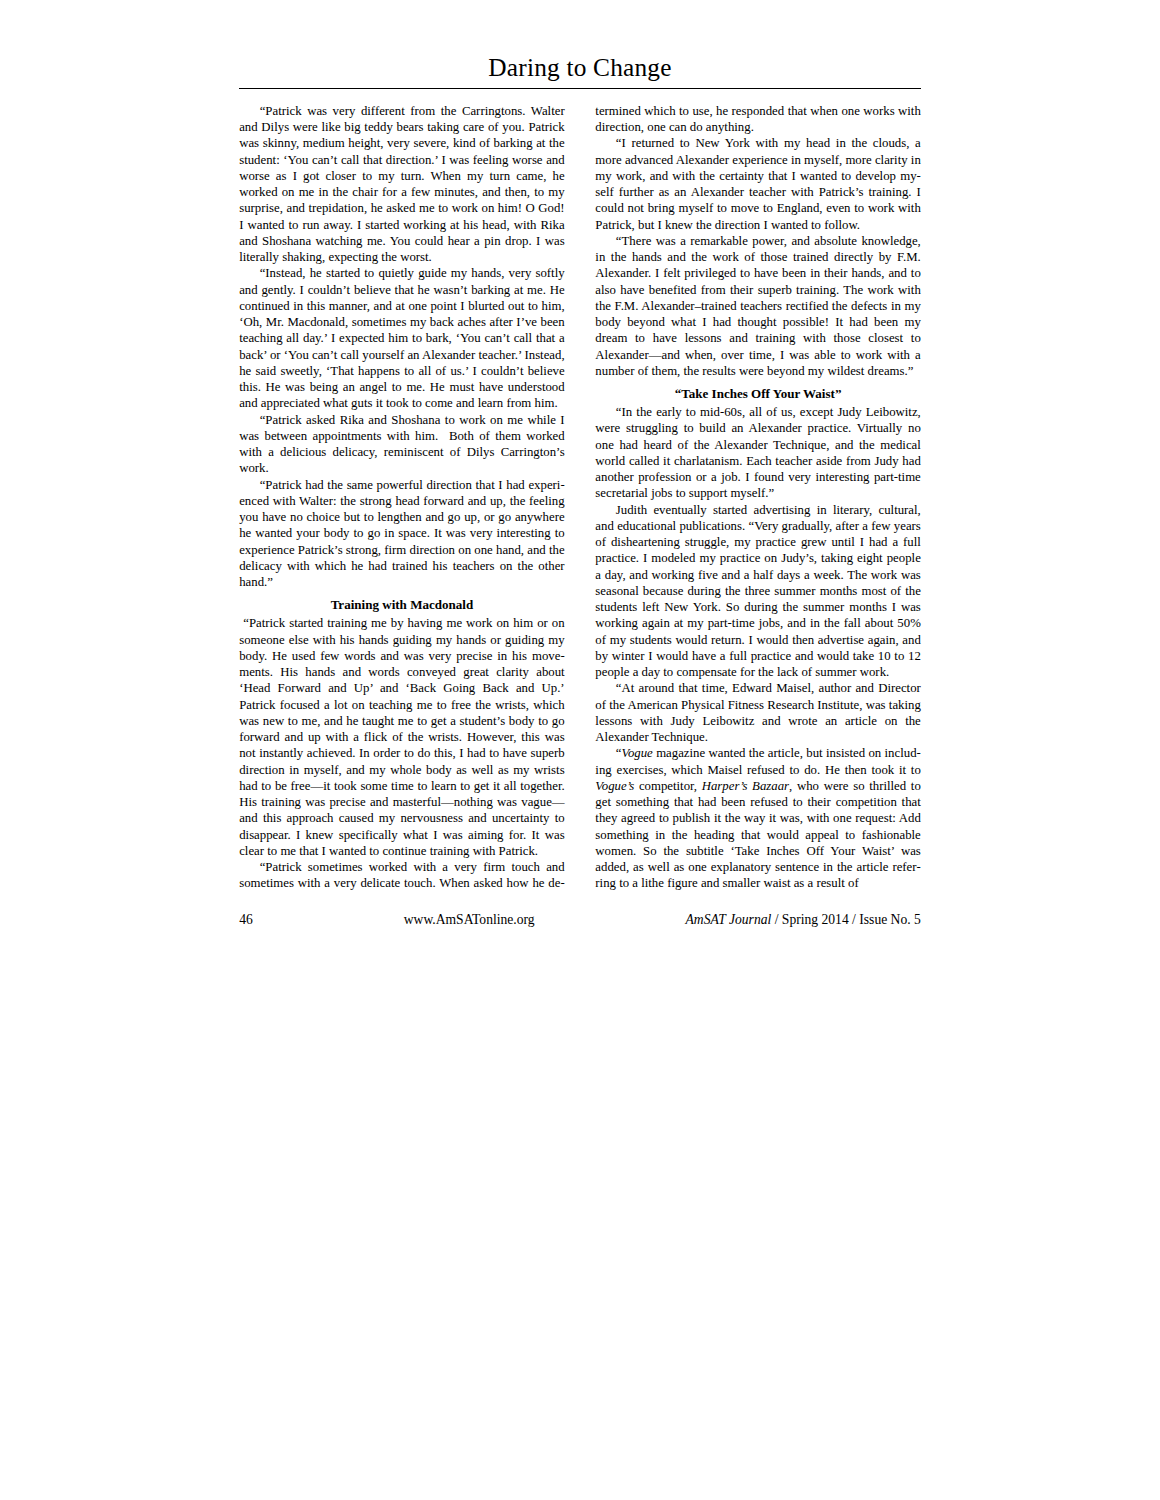Daring to Change
“Patrick was very different from the Carringtons. Walter and Dilys were like big teddy bears taking care of you. Patrick was skinny, medium height, very severe, kind of barking at the student: ‘You can’t call that direction.’ I was feeling worse and worse as I got closer to my turn. When my turn came, he worked on me in the chair for a few minutes, and then, to my surprise, and trepidation, he asked me to work on him! O God! I wanted to run away. I started working at his head, with Rika and Shoshana watching me. You could hear a pin drop. I was literally shaking, expecting the worst.
“Instead, he started to quietly guide my hands, very softly and gently. I couldn’t believe that he wasn’t barking at me. He continued in this manner, and at one point I blurted out to him, ‘Oh, Mr. Macdonald, sometimes my back aches after I’ve been teaching all day.’ I expected him to bark, ‘You can’t call that a back’ or ‘You can’t call yourself an Alexander teacher.’ Instead, he said sweetly, ‘That happens to all of us.’ I couldn’t believe this. He was being an angel to me. He must have understood and appreciated what guts it took to come and learn from him.
“Patrick asked Rika and Shoshana to work on me while I was between appointments with him. Both of them worked with a delicious delicacy, reminiscent of Dilys Carrington’s work.
“Patrick had the same powerful direction that I had experienced with Walter: the strong head forward and up, the feeling you have no choice but to lengthen and go up, or go anywhere he wanted your body to go in space. It was very interesting to experience Patrick’s strong, firm direction on one hand, and the delicacy with which he had trained his teachers on the other hand.”
Training with Macdonald
“Patrick started training me by having me work on him or on someone else with his hands guiding my hands or guiding my body. He used few words and was very precise in his movements. His hands and words conveyed great clarity about ‘Head Forward and Up’ and ‘Back Going Back and Up.’ Patrick focused a lot on teaching me to free the wrists, which was new to me, and he taught me to get a student’s body to go forward and up with a flick of the wrists. However, this was not instantly achieved. In order to do this, I had to have superb direction in myself, and my whole body as well as my wrists had to be free—it took some time to learn to get it all together. His training was precise and masterful—nothing was vague—and this approach caused my nervousness and uncertainty to disappear. I knew specifically what I was aiming for. It was clear to me that I wanted to continue training with Patrick.
“Patrick sometimes worked with a very firm touch and sometimes with a very delicate touch. When asked how he determined which to use, he responded that when one works with direction, one can do anything.
“I returned to New York with my head in the clouds, a more advanced Alexander experience in myself, more clarity in my work, and with the certainty that I wanted to develop myself further as an Alexander teacher with Patrick’s training. I could not bring myself to move to England, even to work with Patrick, but I knew the direction I wanted to follow.
“There was a remarkable power, and absolute knowledge, in the hands and the work of those trained directly by F.M. Alexander. I felt privileged to have been in their hands, and to also have benefited from their superb training. The work with the F.M. Alexander–trained teachers rectified the defects in my body beyond what I had thought possible! It had been my dream to have lessons and training with those closest to Alexander—and when, over time, I was able to work with a number of them, the results were beyond my wildest dreams.”
“Take Inches Off Your Waist”
“In the early to mid-60s, all of us, except Judy Leibowitz, were struggling to build an Alexander practice. Virtually no one had heard of the Alexander Technique, and the medical world called it charlatanism. Each teacher aside from Judy had another profession or a job. I found very interesting part-time secretarial jobs to support myself.”
Judith eventually started advertising in literary, cultural, and educational publications. “Very gradually, after a few years of disheartening struggle, my practice grew until I had a full practice. I modeled my practice on Judy’s, taking eight people a day, and working five and a half days a week. The work was seasonal because during the three summer months most of the students left New York. So during the summer months I was working again at my part-time jobs, and in the fall about 50% of my students would return. I would then advertise again, and by winter I would have a full practice and would take 10 to 12 people a day to compensate for the lack of summer work.
“At around that time, Edward Maisel, author and Director of the American Physical Fitness Research Institute, was taking lessons with Judy Leibowitz and wrote an article on the Alexander Technique.
“Vogue magazine wanted the article, but insisted on including exercises, which Maisel refused to do. He then took it to Vogue’s competitor, Harper’s Bazaar, who were so thrilled to get something that had been refused to their competition that they agreed to publish it the way it was, with one request: Add something in the heading that would appeal to fashionable women. So the subtitle ‘Take Inches Off Your Waist’ was added, as well as one explanatory sentence in the article referring to a lithe figure and smaller waist as a result of
46
www.AmSATonline.org
AmSAT Journal / Spring 2014 / Issue No. 5